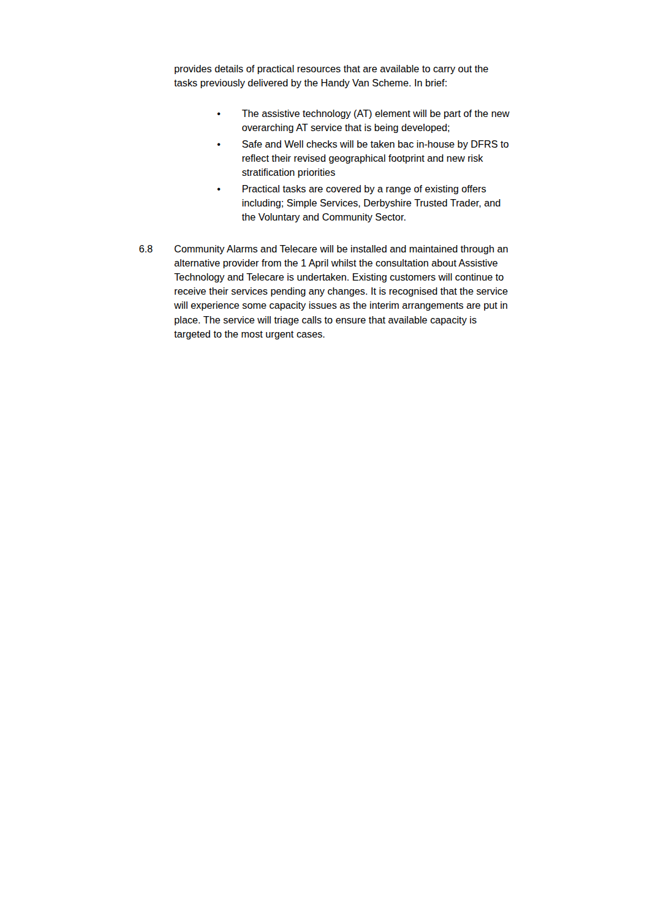provides details of practical resources that are available to carry out the tasks previously delivered by the Handy Van Scheme. In brief:
The assistive technology (AT) element will be part of the new overarching AT service that is being developed;
Safe and Well checks will be taken bac in-house by DFRS to reflect their revised geographical footprint and new risk stratification priorities
Practical tasks are covered by a range of existing offers including; Simple Services, Derbyshire Trusted Trader, and the Voluntary and Community Sector.
6.8
Community Alarms and Telecare will be installed and maintained through an alternative provider from the 1 April whilst the consultation about Assistive Technology and Telecare is undertaken. Existing customers will continue to receive their services pending any changes. It is recognised that the service will experience some capacity issues as the interim arrangements are put in place. The service will triage calls to ensure that available capacity is targeted to the most urgent cases.